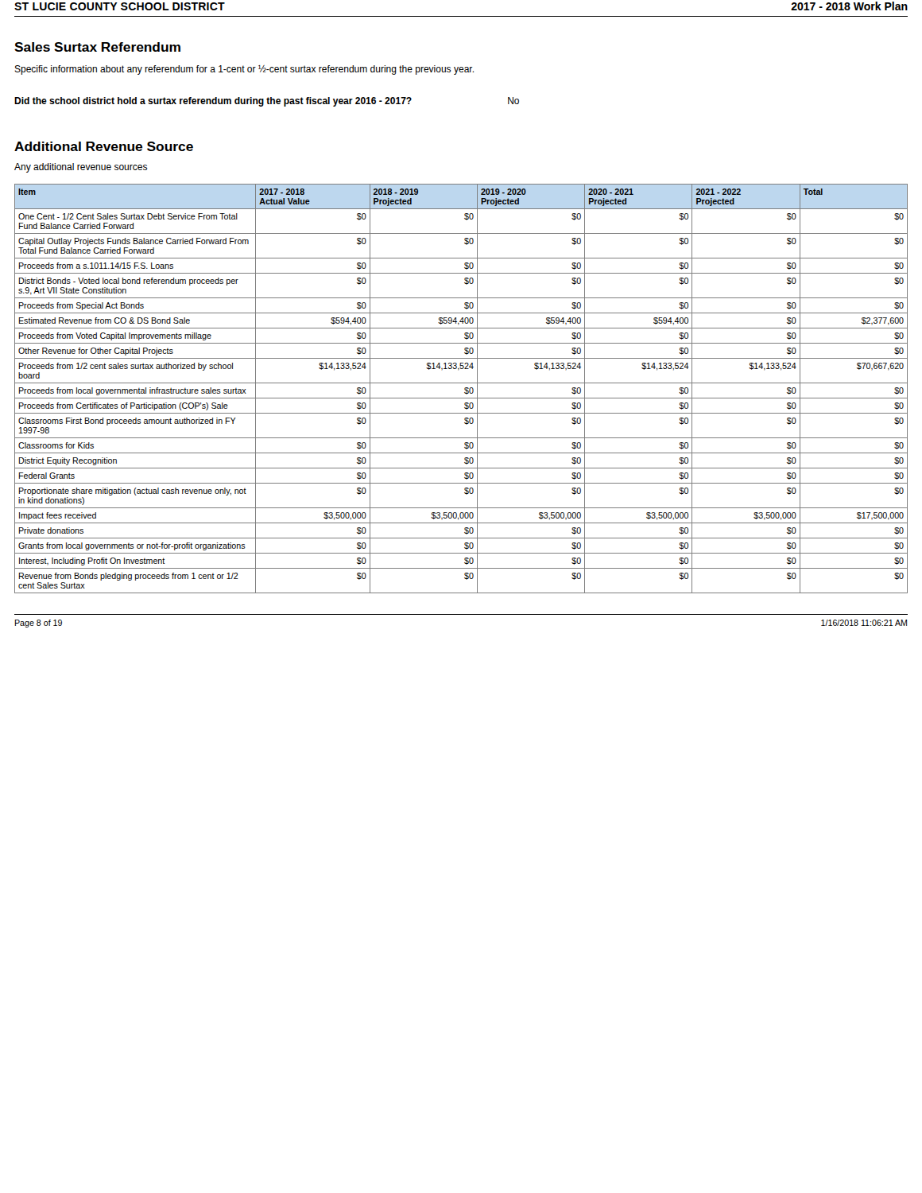ST LUCIE COUNTY SCHOOL DISTRICT
2017 - 2018 Work Plan
Sales Surtax Referendum
Specific information about any referendum for a 1-cent or ½-cent surtax referendum during the previous year.
Did the school district hold a surtax referendum during the past fiscal year 2016 - 2017?
No
Additional Revenue Source
Any additional revenue sources
| Item | 2017 - 2018 Actual Value | 2018 - 2019 Projected | 2019 - 2020 Projected | 2020 - 2021 Projected | 2021 - 2022 Projected | Total |
| --- | --- | --- | --- | --- | --- | --- |
| One Cent - 1/2 Cent Sales Surtax Debt Service From Total Fund Balance Carried Forward | $0 | $0 | $0 | $0 | $0 | $0 |
| Capital Outlay Projects Funds Balance Carried Forward From Total Fund Balance Carried Forward | $0 | $0 | $0 | $0 | $0 | $0 |
| Proceeds from a s.1011.14/15 F.S. Loans | $0 | $0 | $0 | $0 | $0 | $0 |
| District Bonds - Voted local bond referendum proceeds per s.9, Art VII State Constitution | $0 | $0 | $0 | $0 | $0 | $0 |
| Proceeds from Special Act Bonds | $0 | $0 | $0 | $0 | $0 | $0 |
| Estimated Revenue from CO & DS Bond Sale | $594,400 | $594,400 | $594,400 | $594,400 | $0 | $2,377,600 |
| Proceeds from Voted Capital Improvements millage | $0 | $0 | $0 | $0 | $0 | $0 |
| Other Revenue for Other Capital Projects | $0 | $0 | $0 | $0 | $0 | $0 |
| Proceeds from 1/2 cent sales surtax authorized by school board | $14,133,524 | $14,133,524 | $14,133,524 | $14,133,524 | $14,133,524 | $70,667,620 |
| Proceeds from local governmental infrastructure sales surtax | $0 | $0 | $0 | $0 | $0 | $0 |
| Proceeds from Certificates of Participation (COP's) Sale | $0 | $0 | $0 | $0 | $0 | $0 |
| Classrooms First Bond proceeds amount authorized in FY 1997-98 | $0 | $0 | $0 | $0 | $0 | $0 |
| Classrooms for Kids | $0 | $0 | $0 | $0 | $0 | $0 |
| District Equity Recognition | $0 | $0 | $0 | $0 | $0 | $0 |
| Federal Grants | $0 | $0 | $0 | $0 | $0 | $0 |
| Proportionate share mitigation (actual cash revenue only, not in kind donations) | $0 | $0 | $0 | $0 | $0 | $0 |
| Impact fees received | $3,500,000 | $3,500,000 | $3,500,000 | $3,500,000 | $3,500,000 | $17,500,000 |
| Private donations | $0 | $0 | $0 | $0 | $0 | $0 |
| Grants from local governments or not-for-profit organizations | $0 | $0 | $0 | $0 | $0 | $0 |
| Interest, Including Profit On Investment | $0 | $0 | $0 | $0 | $0 | $0 |
| Revenue from Bonds pledging proceeds from 1 cent or 1/2 cent Sales Surtax | $0 | $0 | $0 | $0 | $0 | $0 |
Page 8 of 19
1/16/2018 11:06:21 AM